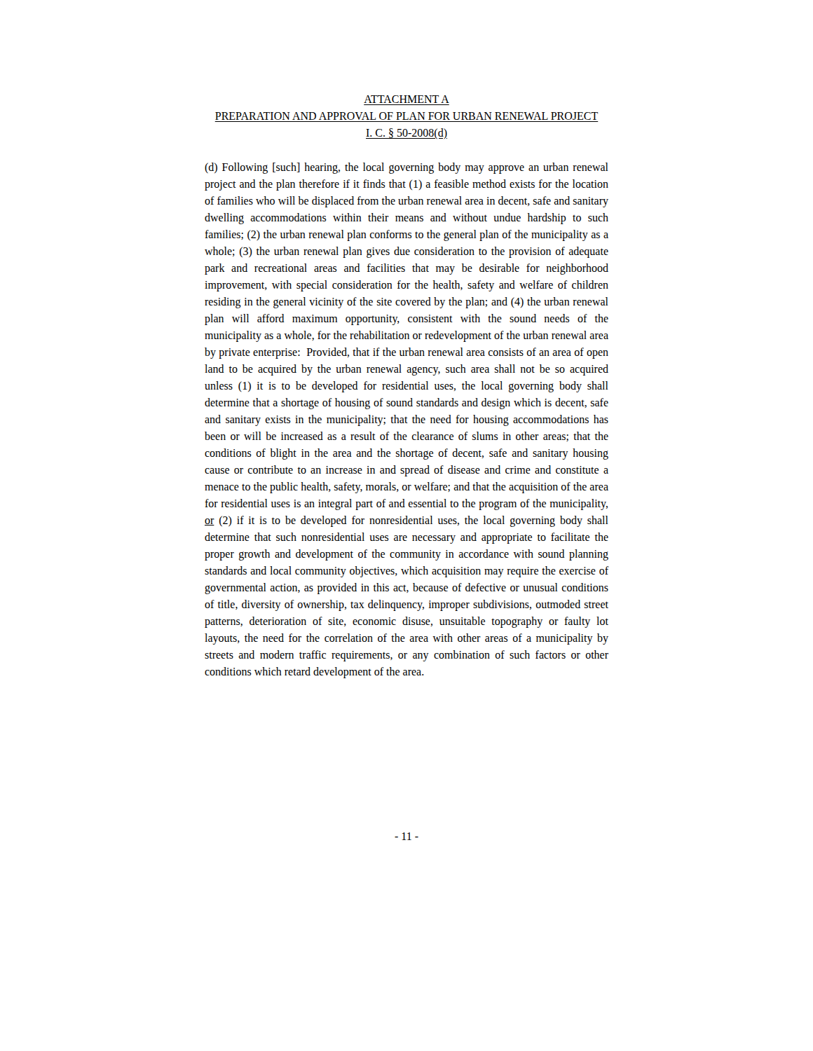ATTACHMENT A
PREPARATION AND APPROVAL OF PLAN FOR URBAN RENEWAL PROJECT
I. C. § 50-2008(d)
(d) Following [such] hearing, the local governing body may approve an urban renewal project and the plan therefore if it finds that (1) a feasible method exists for the location of families who will be displaced from the urban renewal area in decent, safe and sanitary dwelling accommodations within their means and without undue hardship to such families; (2) the urban renewal plan conforms to the general plan of the municipality as a whole; (3) the urban renewal plan gives due consideration to the provision of adequate park and recreational areas and facilities that may be desirable for neighborhood improvement, with special consideration for the health, safety and welfare of children residing in the general vicinity of the site covered by the plan; and (4) the urban renewal plan will afford maximum opportunity, consistent with the sound needs of the municipality as a whole, for the rehabilitation or redevelopment of the urban renewal area by private enterprise: Provided, that if the urban renewal area consists of an area of open land to be acquired by the urban renewal agency, such area shall not be so acquired unless (1) it is to be developed for residential uses, the local governing body shall determine that a shortage of housing of sound standards and design which is decent, safe and sanitary exists in the municipality; that the need for housing accommodations has been or will be increased as a result of the clearance of slums in other areas; that the conditions of blight in the area and the shortage of decent, safe and sanitary housing cause or contribute to an increase in and spread of disease and crime and constitute a menace to the public health, safety, morals, or welfare; and that the acquisition of the area for residential uses is an integral part of and essential to the program of the municipality, or (2) if it is to be developed for nonresidential uses, the local governing body shall determine that such nonresidential uses are necessary and appropriate to facilitate the proper growth and development of the community in accordance with sound planning standards and local community objectives, which acquisition may require the exercise of governmental action, as provided in this act, because of defective or unusual conditions of title, diversity of ownership, tax delinquency, improper subdivisions, outmoded street patterns, deterioration of site, economic disuse, unsuitable topography or faulty lot layouts, the need for the correlation of the area with other areas of a municipality by streets and modern traffic requirements, or any combination of such factors or other conditions which retard development of the area.
- 11 -